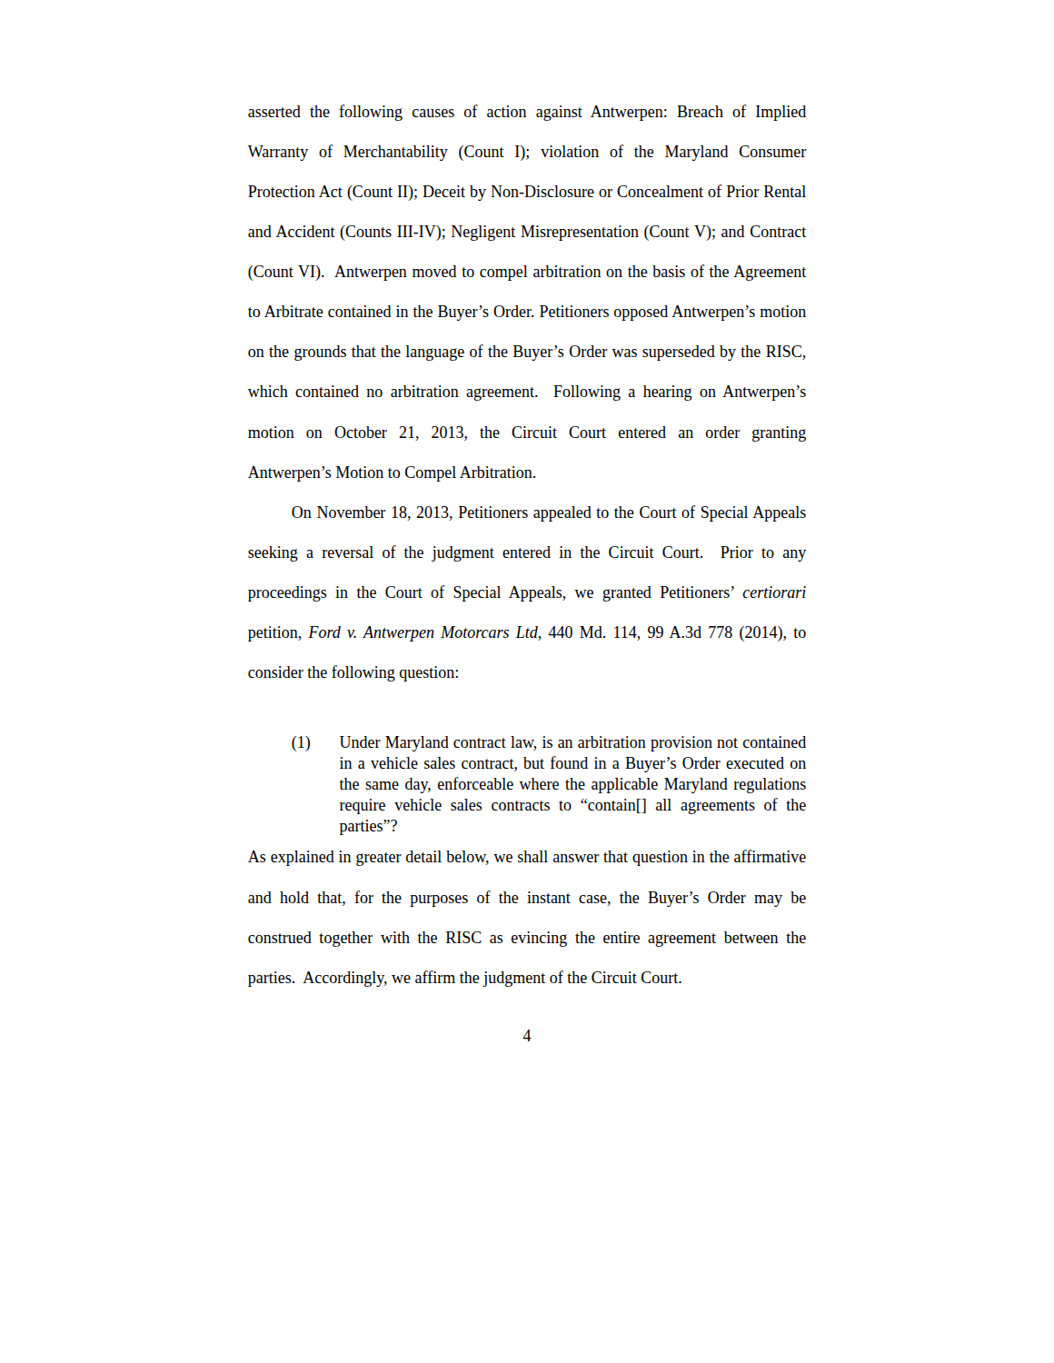asserted the following causes of action against Antwerpen: Breach of Implied Warranty of Merchantability (Count I); violation of the Maryland Consumer Protection Act (Count II); Deceit by Non-Disclosure or Concealment of Prior Rental and Accident (Counts III-IV); Negligent Misrepresentation (Count V); and Contract (Count VI). Antwerpen moved to compel arbitration on the basis of the Agreement to Arbitrate contained in the Buyer’s Order. Petitioners opposed Antwerpen’s motion on the grounds that the language of the Buyer’s Order was superseded by the RISC, which contained no arbitration agreement. Following a hearing on Antwerpen’s motion on October 21, 2013, the Circuit Court entered an order granting Antwerpen’s Motion to Compel Arbitration.
On November 18, 2013, Petitioners appealed to the Court of Special Appeals seeking a reversal of the judgment entered in the Circuit Court. Prior to any proceedings in the Court of Special Appeals, we granted Petitioners’ certiorari petition, Ford v. Antwerpen Motorcars Ltd, 440 Md. 114, 99 A.3d 778 (2014), to consider the following question:
(1)
Under Maryland contract law, is an arbitration provision not contained in a vehicle sales contract, but found in a Buyer’s Order executed on the same day, enforceable where the applicable Maryland regulations require vehicle sales contracts to “contain[] all agreements of the parties”?
As explained in greater detail below, we shall answer that question in the affirmative and hold that, for the purposes of the instant case, the Buyer’s Order may be construed together with the RISC as evincing the entire agreement between the parties. Accordingly, we affirm the judgment of the Circuit Court.
4